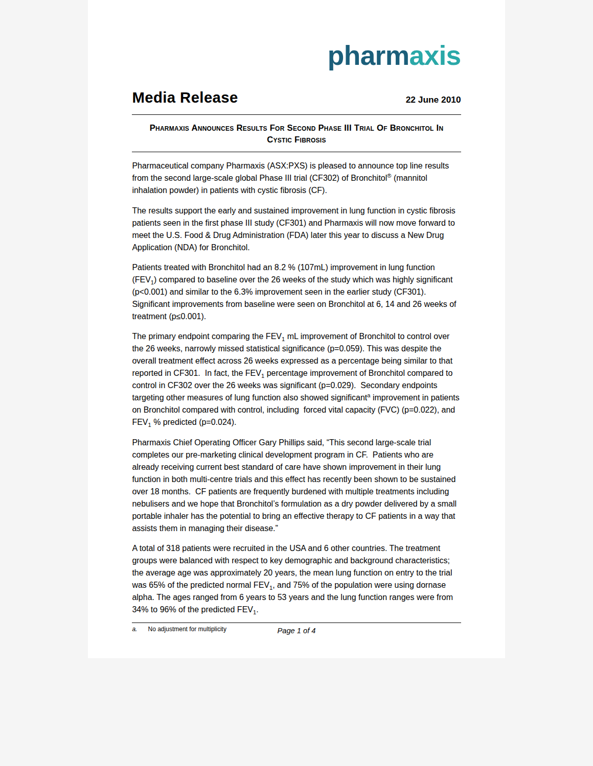pharm axis
Media Release
22 June 2010
Pharmaxis Announces Results For Second Phase III Trial Of Bronchitol In Cystic Fibrosis
Pharmaceutical company Pharmaxis (ASX:PXS) is pleased to announce top line results from the second large-scale global Phase III trial (CF302) of Bronchitol® (mannitol inhalation powder) in patients with cystic fibrosis (CF).
The results support the early and sustained improvement in lung function in cystic fibrosis patients seen in the first phase III study (CF301) and Pharmaxis will now move forward to meet the U.S. Food & Drug Administration (FDA) later this year to discuss a New Drug Application (NDA) for Bronchitol.
Patients treated with Bronchitol had an 8.2 % (107mL) improvement in lung function (FEV1) compared to baseline over the 26 weeks of the study which was highly significant (p<0.001) and similar to the 6.3% improvement seen in the earlier study (CF301). Significant improvements from baseline were seen on Bronchitol at 6, 14 and 26 weeks of treatment (p≤0.001).
The primary endpoint comparing the FEV1 mL improvement of Bronchitol to control over the 26 weeks, narrowly missed statistical significance (p=0.059). This was despite the overall treatment effect across 26 weeks expressed as a percentage being similar to that reported in CF301. In fact, the FEV1 percentage improvement of Bronchitol compared to control in CF302 over the 26 weeks was significant (p=0.029). Secondary endpoints targeting other measures of lung function also showed significanta improvement in patients on Bronchitol compared with control, including forced vital capacity (FVC) (p=0.022), and FEV1 % predicted (p=0.024).
Pharmaxis Chief Operating Officer Gary Phillips said, “This second large-scale trial completes our pre-marketing clinical development program in CF. Patients who are already receiving current best standard of care have shown improvement in their lung function in both multi-centre trials and this effect has recently been shown to be sustained over 18 months. CF patients are frequently burdened with multiple treatments including nebulisers and we hope that Bronchitol’s formulation as a dry powder delivered by a small portable inhaler has the potential to bring an effective therapy to CF patients in a way that assists them in managing their disease.”
A total of 318 patients were recruited in the USA and 6 other countries. The treatment groups were balanced with respect to key demographic and background characteristics; the average age was approximately 20 years, the mean lung function on entry to the trial was 65% of the predicted normal FEV1, and 75% of the population were using dornase alpha. The ages ranged from 6 years to 53 years and the lung function ranges were from 34% to 96% of the predicted FEV1.
a. No adjustment for multiplicity
Page 1 of 4